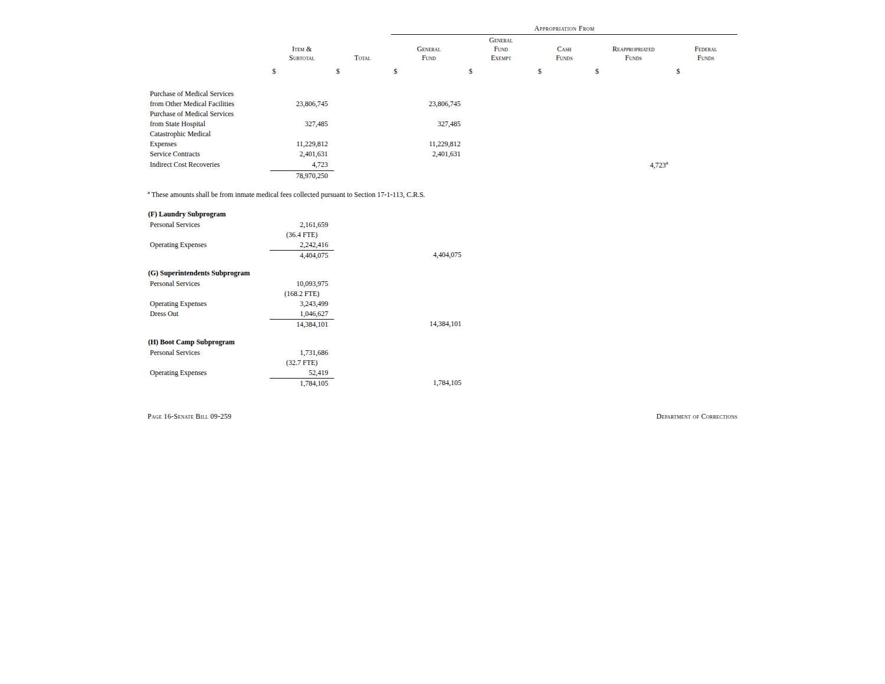| | Appropriation From |
| | Item & Subtotal | Total | General Fund | General Fund Exempt | Cash Funds | Reappropriated Funds | Federal Funds |
| | $ | $ | $ | $ | $ | $ | $ |
| Purchase of Medical Services | | | | | | | |
| from Other Medical Facilities | 23,806,745 | | 23,806,745 | | | | |
| Purchase of Medical Services | | | | | | | |
| from State Hospital | 327,485 | | 327,485 | | | | |
| Catastrophic Medical | | | | | | | |
| Expenses | 11,229,812 | | 11,229,812 | | | | |
| Service Contracts | 2,401,631 | | 2,401,631 | | | | |
| Indirect Cost Recoveries | 4,723 | | | | | 4,723 a | |
| | 78,970,250 | | | | | | |
a These amounts shall be from inmate medical fees collected pursuant to Section 17-1-113, C.R.S.
| (F) Laundry Subprogram |
| Personal Services | 2,161,659 | | | | | | |
| | (36.4 FTE) | | | | | | |
| Operating Expenses | 2,242,416 | | | | | | |
| | 4,404,075 | | 4,404,075 | | | | |
| (G) Superintendents Subprogram |
| Personal Services | 10,093,975 | | | | | | |
| | (168.2 FTE) | | | | | | |
| Operating Expenses | 3,243,499 | | | | | | |
| Dress Out | 1,046,627 | | | | | | |
| | 14,384,101 | | 14,384,101 | | | | |
| (H) Boot Camp Subprogram |
| Personal Services | 1,731,686 | | | | | | |
| | (32.7 FTE) | | | | | | |
| Operating Expenses | 52,419 | | | | | | |
| | 1,784,105 | | 1,784,105 | | | | |
Page 16-Senate Bill 09-259
Department of Corrections